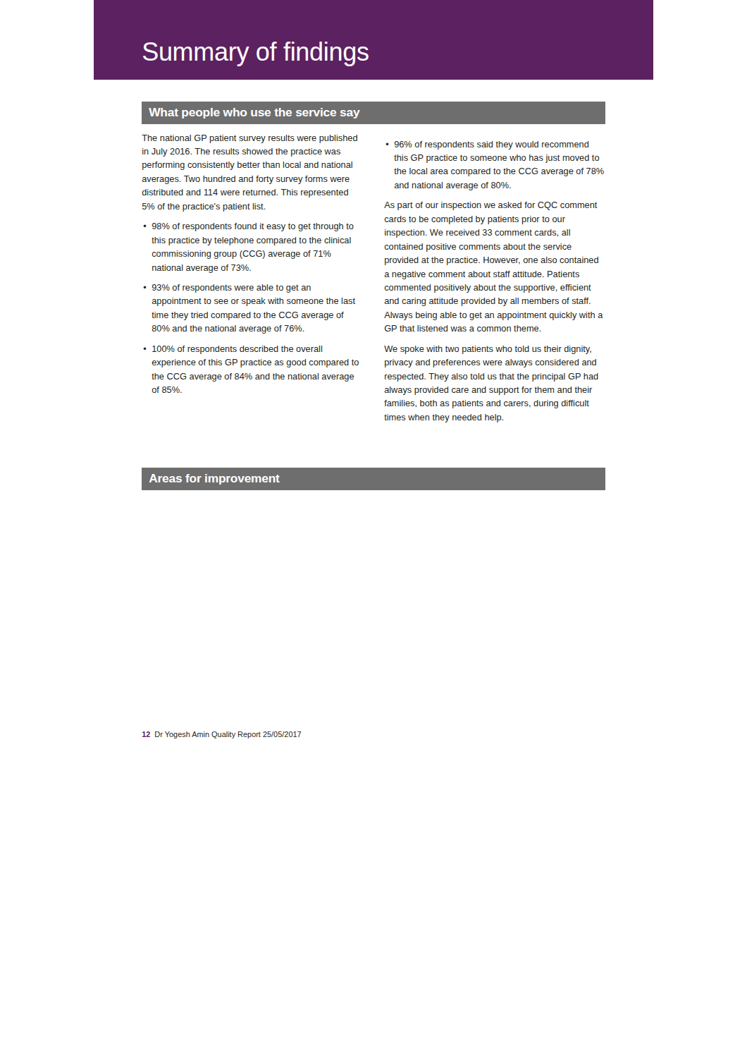Summary of findings
What people who use the service say
The national GP patient survey results were published in July 2016. The results showed the practice was performing consistently better than local and national averages. Two hundred and forty survey forms were distributed and 114 were returned. This represented 5% of the practice's patient list.
98% of respondents found it easy to get through to this practice by telephone compared to the clinical commissioning group (CCG) average of 71% national average of 73%.
93% of respondents were able to get an appointment to see or speak with someone the last time they tried compared to the CCG average of 80% and the national average of 76%.
100% of respondents described the overall experience of this GP practice as good compared to the CCG average of 84% and the national average of 85%.
96% of respondents said they would recommend this GP practice to someone who has just moved to the local area compared to the CCG average of 78% and national average of 80%.
As part of our inspection we asked for CQC comment cards to be completed by patients prior to our inspection. We received 33 comment cards, all contained positive comments about the service provided at the practice. However, one also contained a negative comment about staff attitude. Patients commented positively about the supportive, efficient and caring attitude provided by all members of staff. Always being able to get an appointment quickly with a GP that listened was a common theme.
We spoke with two patients who told us their dignity, privacy and preferences were always considered and respected. They also told us that the principal GP had always provided care and support for them and their families, both as patients and carers, during difficult times when they needed help.
Areas for improvement
12 Dr Yogesh Amin Quality Report 25/05/2017